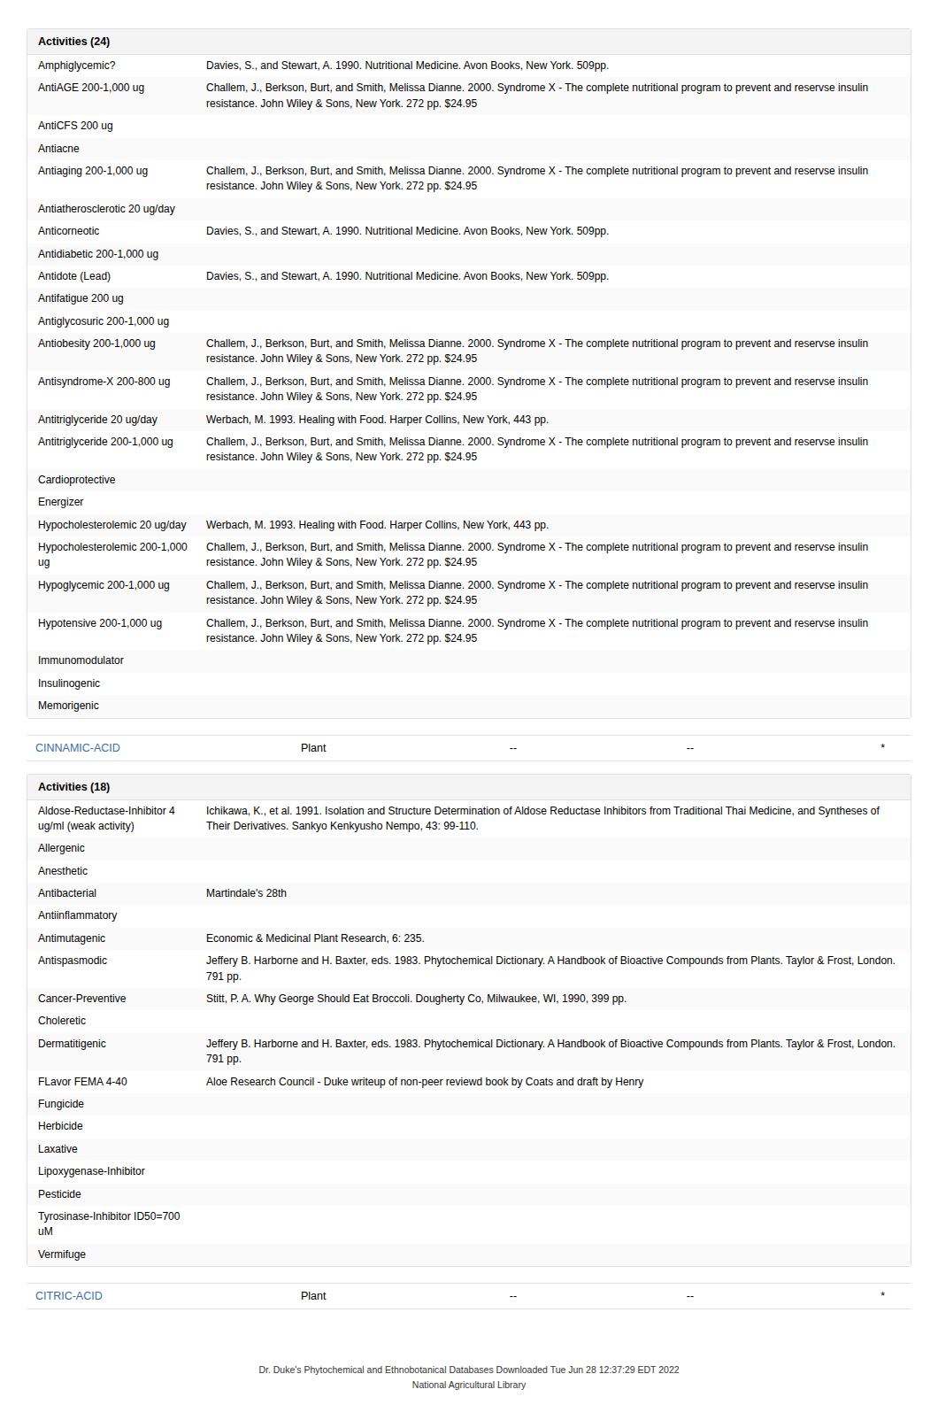Activities (24)
| Amphiglycemic? | Davies, S., and Stewart, A. 1990. Nutritional Medicine. Avon Books, New York. 509pp. |
| AntiAGE 200-1,000 ug | Challem, J., Berkson, Burt, and Smith, Melissa Dianne. 2000. Syndrome X - The complete nutritional program to prevent and reservse insulin resistance. John Wiley & Sons, New York. 272 pp. $24.95 |
| AntiCFS 200 ug | |
| Antiacne | |
| Antiaging 200-1,000 ug | Challem, J., Berkson, Burt, and Smith, Melissa Dianne. 2000. Syndrome X - The complete nutritional program to prevent and reservse insulin resistance. John Wiley & Sons, New York. 272 pp. $24.95 |
| Antiatherosclerotic 20 ug/day | |
| Anticorneotic | Davies, S., and Stewart, A. 1990. Nutritional Medicine. Avon Books, New York. 509pp. |
| Antidiabetic 200-1,000 ug | |
| Antidote (Lead) | Davies, S., and Stewart, A. 1990. Nutritional Medicine. Avon Books, New York. 509pp. |
| Antifatigue 200 ug | |
| Antiglycosuric 200-1,000 ug | |
| Antiobesity 200-1,000 ug | Challem, J., Berkson, Burt, and Smith, Melissa Dianne. 2000. Syndrome X - The complete nutritional program to prevent and reservse insulin resistance. John Wiley & Sons, New York. 272 pp. $24.95 |
| Antisyndrome-X 200-800 ug | Challem, J., Berkson, Burt, and Smith, Melissa Dianne. 2000. Syndrome X - The complete nutritional program to prevent and reservse insulin resistance. John Wiley & Sons, New York. 272 pp. $24.95 |
| Antitriglyceride 20 ug/day | Werbach, M. 1993. Healing with Food. Harper Collins, New York, 443 pp. |
| Antitriglyceride 200-1,000 ug | Challem, J., Berkson, Burt, and Smith, Melissa Dianne. 2000. Syndrome X - The complete nutritional program to prevent and reservse insulin resistance. John Wiley & Sons, New York. 272 pp. $24.95 |
| Cardioprotective | |
| Energizer | |
| Hypocholesterolemic 20 ug/day | Werbach, M. 1993. Healing with Food. Harper Collins, New York, 443 pp. |
| Hypocholesterolemic 200-1,000 ug | Challem, J., Berkson, Burt, and Smith, Melissa Dianne. 2000. Syndrome X - The complete nutritional program to prevent and reservse insulin resistance. John Wiley & Sons, New York. 272 pp. $24.95 |
| Hypoglycemic 200-1,000 ug | Challem, J., Berkson, Burt, and Smith, Melissa Dianne. 2000. Syndrome X - The complete nutritional program to prevent and reservse insulin resistance. John Wiley & Sons, New York. 272 pp. $24.95 |
| Hypotensive 200-1,000 ug | Challem, J., Berkson, Burt, and Smith, Melissa Dianne. 2000. Syndrome X - The complete nutritional program to prevent and reservse insulin resistance. John Wiley & Sons, New York. 272 pp. $24.95 |
| Immunomodulator | |
| Insulinogenic | |
| Memorigenic | |
CINNAMIC-ACID
Plant
--
--
*
Activities (18)
| Aldose-Reductase-Inhibitor 4 ug/ml (weak activity) | Ichikawa, K., et al. 1991. Isolation and Structure Determination of Aldose Reductase Inhibitors from Traditional Thai Medicine, and Syntheses of Their Derivatives. Sankyo Kenkyusho Nempo, 43: 99-110. |
| Allergenic | |
| Anesthetic | |
| Antibacterial | Martindale's 28th |
| Antiinflammatory | |
| Antimutagenic | Economic & Medicinal Plant Research, 6: 235. |
| Antispasmodic | Jeffery B. Harborne and H. Baxter, eds. 1983. Phytochemical Dictionary. A Handbook of Bioactive Compounds from Plants. Taylor & Frost, London. 791 pp. |
| Cancer-Preventive | Stitt, P. A. Why George Should Eat Broccoli. Dougherty Co, Milwaukee, WI, 1990, 399 pp. |
| Choleretic | |
| Dermatitigenic | Jeffery B. Harborne and H. Baxter, eds. 1983. Phytochemical Dictionary. A Handbook of Bioactive Compounds from Plants. Taylor & Frost, London. 791 pp. |
| FLavor FEMA 4-40 | Aloe Research Council - Duke writeup of non-peer reviewd book by Coats and draft by Henry |
| Fungicide | |
| Herbicide | |
| Laxative | |
| Lipoxygenase-Inhibitor | |
| Pesticide | |
| Tyrosinase-Inhibitor ID50=700 uM | |
| Vermifuge | |
CITRIC-ACID
Plant
--
--
*
Dr. Duke's Phytochemical and Ethnobotanical Databases Downloaded Tue Jun 28 12:37:29 EDT 2022
National Agricultural Library